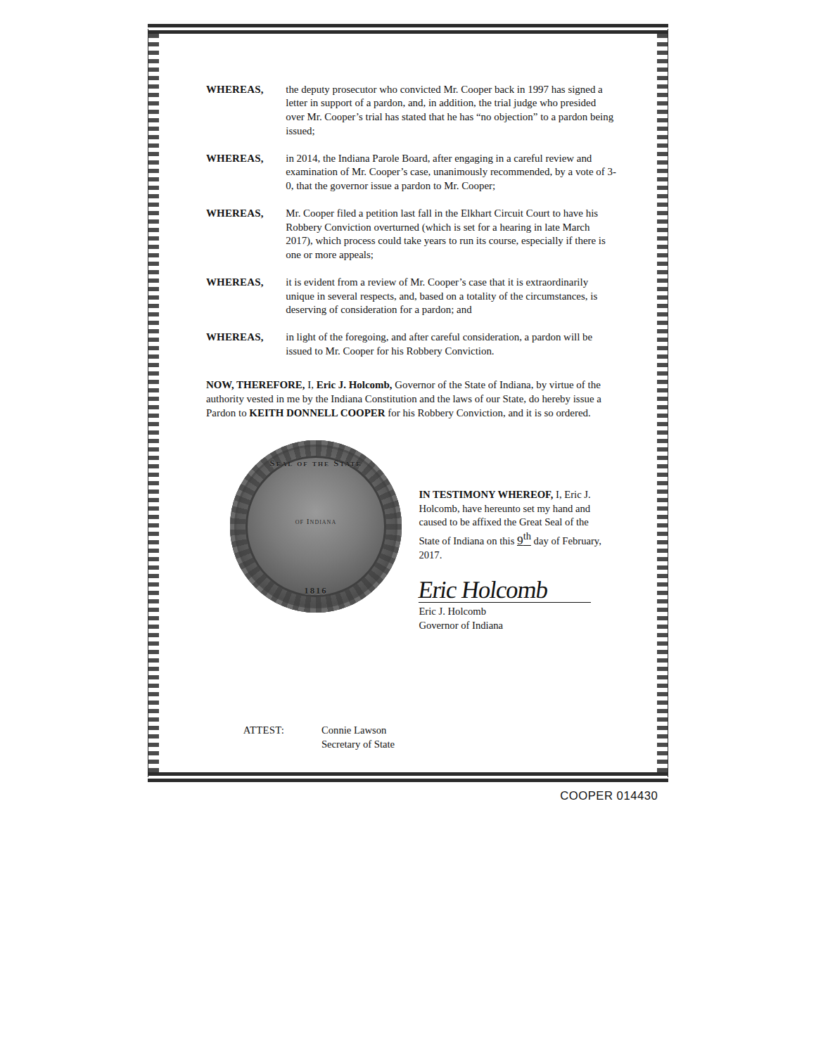WHEREAS,
the deputy prosecutor who convicted Mr. Cooper back in 1997 has signed a letter in support of a pardon, and, in addition, the trial judge who presided over Mr. Cooper’s trial has stated that he has “no objection” to a pardon being issued;
WHEREAS,
in 2014, the Indiana Parole Board, after engaging in a careful review and examination of Mr. Cooper’s case, unanimously recommended, by a vote of 3-0, that the governor issue a pardon to Mr. Cooper;
WHEREAS,
Mr. Cooper filed a petition last fall in the Elkhart Circuit Court to have his Robbery Conviction overturned (which is set for a hearing in late March 2017), which process could take years to run its course, especially if there is one or more appeals;
WHEREAS,
it is evident from a review of Mr. Cooper’s case that it is extraordinarily unique in several respects, and, based on a totality of the circumstances, is deserving of consideration for a pardon; and
WHEREAS,
in light of the foregoing, and after careful consideration, a pardon will be issued to Mr. Cooper for his Robbery Conviction.
NOW, THEREFORE, I, Eric J. Holcomb, Governor of the State of Indiana, by virtue of the authority vested in me by the Indiana Constitution and the laws of our State, do hereby issue a Pardon to KEITH DONNELL COOPER for his Robbery Conviction, and it is so ordered.
Seal of the State
of Indiana
1816
IN TESTIMONY WHEREOF, I, Eric J. Holcomb, have hereunto set my hand and caused to be affixed the Great Seal of the State of Indiana on this 9th day of February, 2017.
Eric Holcomb
Eric J. Holcomb
Governor of Indiana
ATTEST:
Connie Lawson
Secretary of State
COOPER 014430